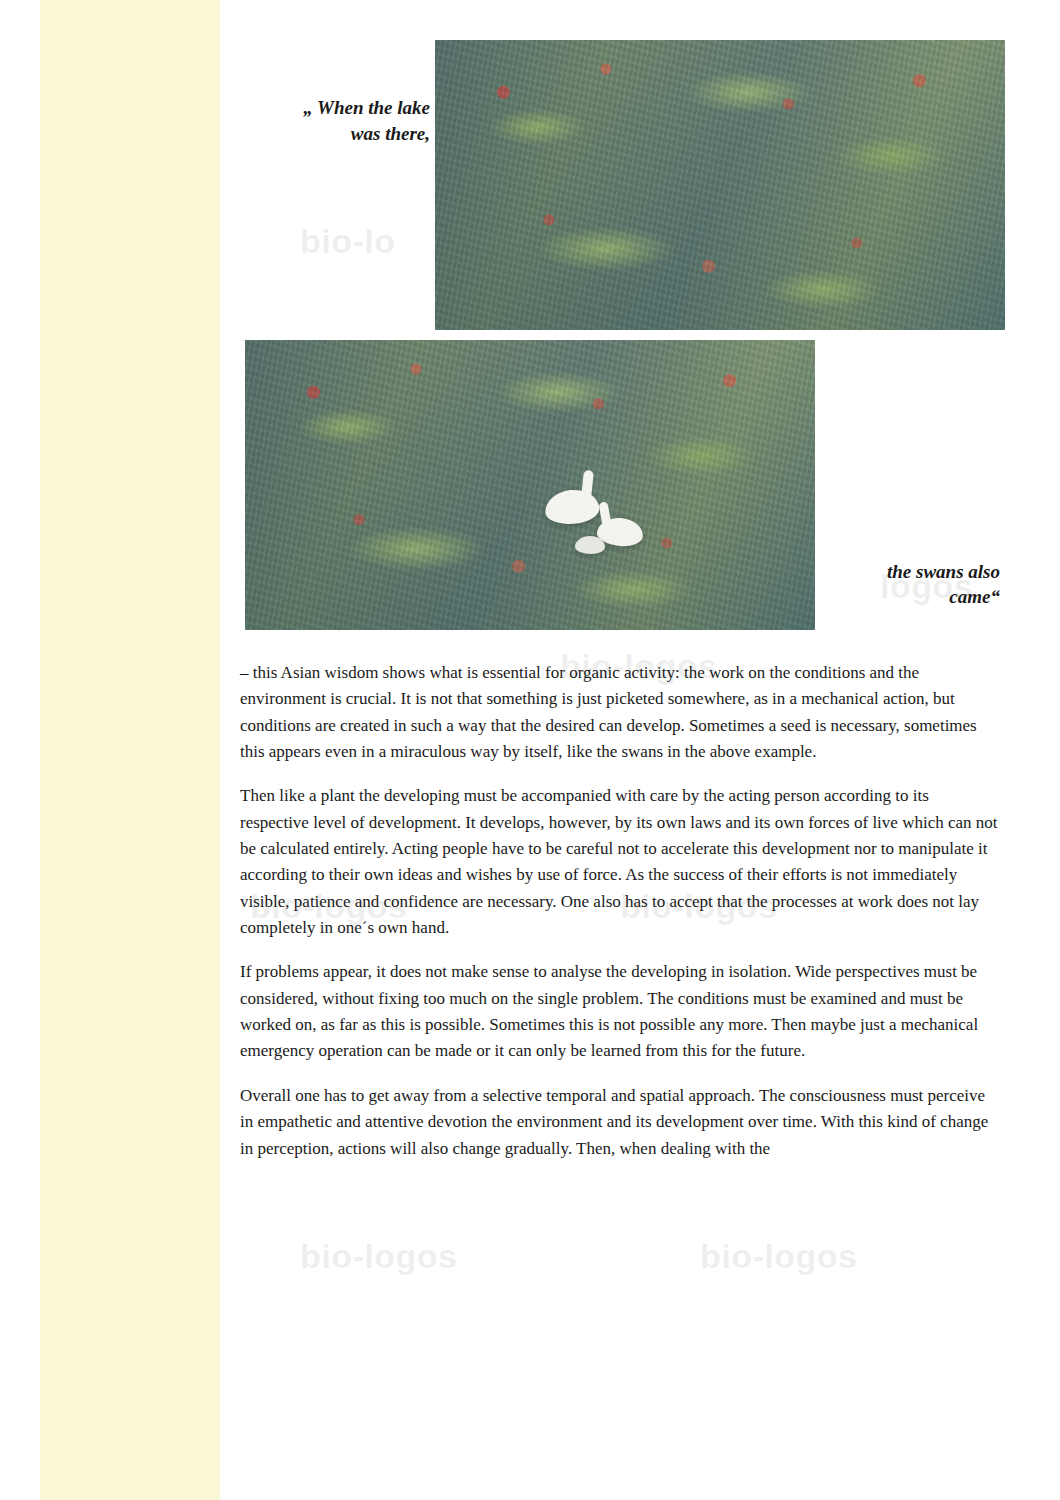„ When the lake
was there,
the swans also
came“
– this Asian wisdom shows what is essential for organic activity: the work on the conditions and the environment is crucial. It is not that something is just picketed somewhere, as in a mechanical action, but conditions are created in such a way that the desired can develop. Sometimes a seed is necessary, sometimes this appears even in a miraculous way by itself, like the swans in the above example.
Then like a plant the developing must be accompanied with care by the acting person according to its respective level of development. It develops, however, by its own laws and its own forces of live which can not be calculated entirely. Acting people have to be careful not to accelerate this development nor to manipulate it according to their own ideas and wishes by use of force. As the success of their efforts is not immediately visible, patience and confidence are necessary. One also has to accept that the processes at work does not lay completely in one´s own hand.
If problems appear, it does not make sense to analyse the developing in isolation. Wide perspectives must be considered, without fixing too much on the single problem. The conditions must be examined and must be worked on, as far as this is possible. Sometimes this is not possible any more. Then maybe just a mechanical emergency operation can be made or it can only be learned from this for the future.
Overall one has to get away from a selective temporal and spatial approach. The consciousness must perceive in empathetic and attentive devotion the environment and its development over time. With this kind of change in perception, actions will also change gradually. Then, when dealing with the
bio-lo
logos
bio-logos
bio-logos
bio-logos
bio-logos
bio-logos